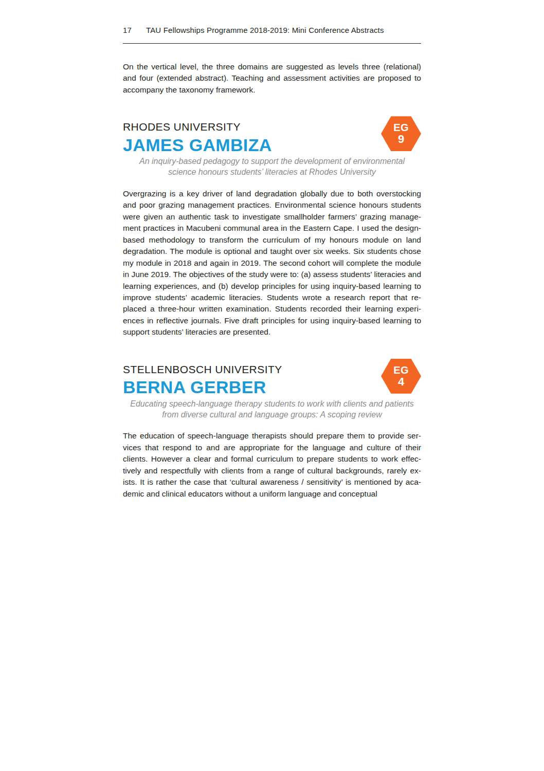17 TAU Fellowships Programme 2018-2019: Mini Conference Abstracts
On the vertical level, the three domains are suggested as levels three (relational) and four (extended abstract). Teaching and assessment activities are proposed to accompany the taxonomy framework.
EG 9
Rhodes University
James Gambiza
An inquiry-based pedagogy to support the development of environmental science honours students’ literacies at Rhodes University
Overgrazing is a key driver of land degradation globally due to both overstocking and poor grazing management practices. Environmental science honours students were given an authentic task to investigate smallholder farmers’ grazing management practices in Macubeni communal area in the Eastern Cape. I used the design-based methodology to transform the curriculum of my honours module on land degradation. The module is optional and taught over six weeks. Six students chose my module in 2018 and again in 2019. The second cohort will complete the module in June 2019. The objectives of the study were to: (a) assess students’ literacies and learning experiences, and (b) develop principles for using inquiry-based learning to improve students’ academic literacies. Students wrote a research report that replaced a three-hour written examination. Students recorded their learning experiences in reflective journals. Five draft principles for using inquiry-based learning to support students’ literacies are presented.
EG 4
Stellenbosch University
Berna Gerber
Educating speech-language therapy students to work with clients and patients from diverse cultural and language groups: A scoping review
The education of speech-language therapists should prepare them to provide services that respond to and are appropriate for the language and culture of their clients. However a clear and formal curriculum to prepare students to work effectively and respectfully with clients from a range of cultural backgrounds, rarely exists. It is rather the case that ‘cultural awareness / sensitivity’ is mentioned by academic and clinical educators without a uniform language and conceptual